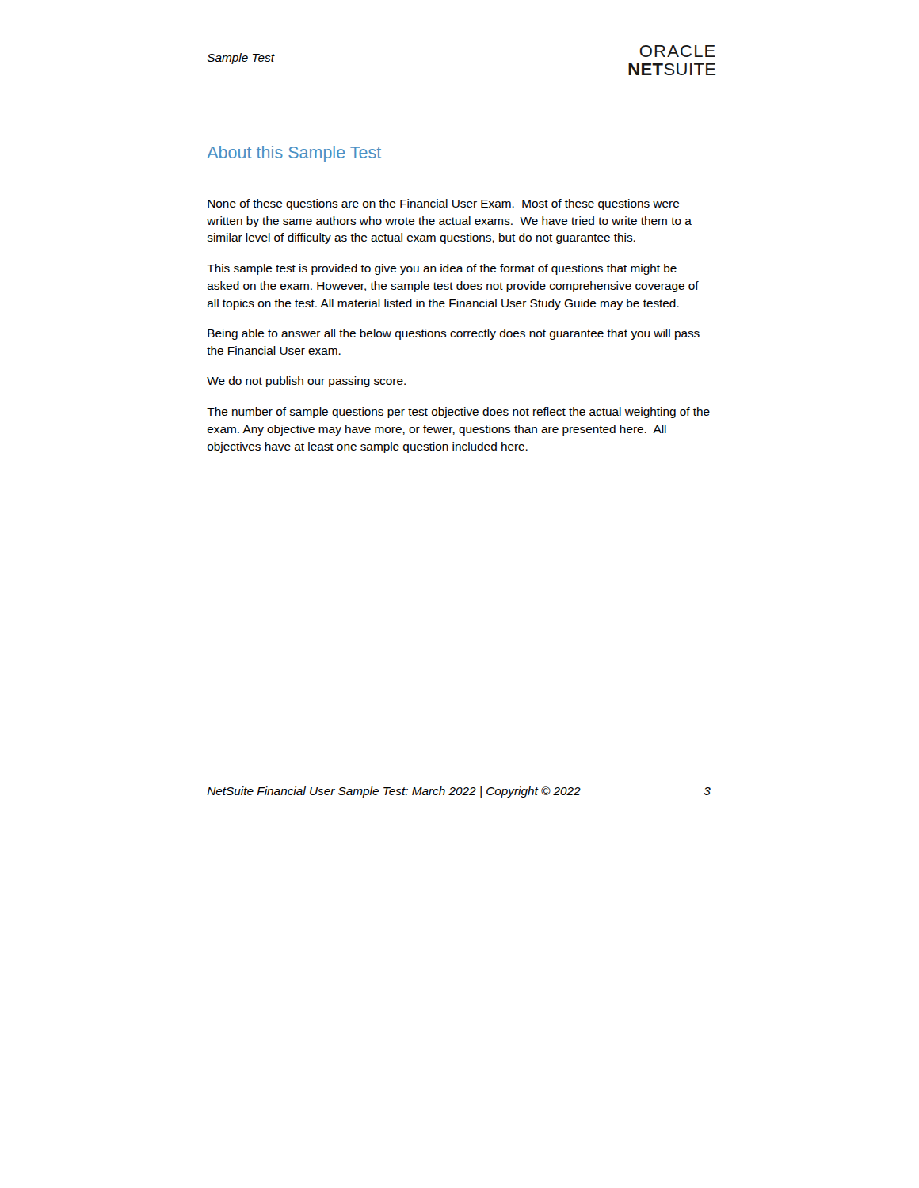Sample Test
ORACLE
NET SUITE
About this Sample Test
None of these questions are on the Financial User Exam. Most of these questions were written by the same authors who wrote the actual exams. We have tried to write them to a similar level of difficulty as the actual exam questions, but do not guarantee this.
This sample test is provided to give you an idea of the format of questions that might be asked on the exam. However, the sample test does not provide comprehensive coverage of all topics on the test. All material listed in the Financial User Study Guide may be tested.
Being able to answer all the below questions correctly does not guarantee that you will pass the Financial User exam.
We do not publish our passing score.
The number of sample questions per test objective does not reflect the actual weighting of the exam. Any objective may have more, or fewer, questions than are presented here. All objectives have at least one sample question included here.
NetSuite Financial User Sample Test: March 2022 | Copyright © 2022
3